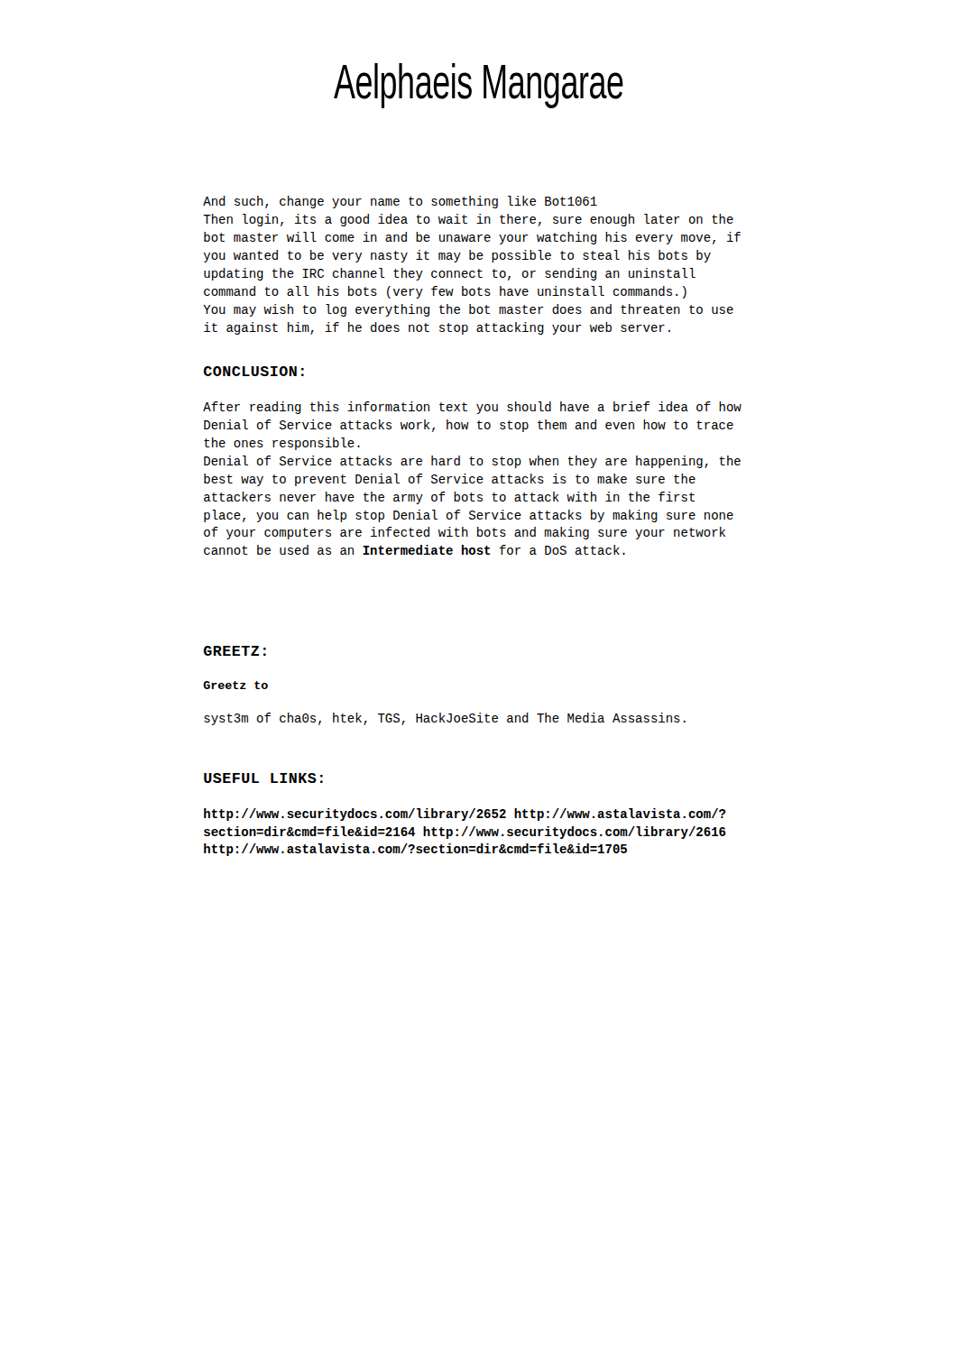Aelphaeis Mangarae
And such, change your name to something like Bot1061 Then login, its a good idea to wait in there, sure enough later on the bot master will come in and be unaware your watching his every move, if you wanted to be very nasty it may be possible to steal his bots by updating the IRC channel they connect to, or sending an uninstall command to all his bots (very few bots have uninstall commands.) You may wish to log everything the bot master does and threaten to use it against him, if he does not stop attacking your web server.
CONCLUSION:
After reading this information text you should have a brief idea of how Denial of Service attacks work, how to stop them and even how to trace the ones responsible. Denial of Service attacks are hard to stop when they are happening, the best way to prevent Denial of Service attacks is to make sure the attackers never have the army of bots to attack with in the first place, you can help stop Denial of Service attacks by making sure none of your computers are infected with bots and making sure your network cannot be used as an Intermediate host for a DoS attack.
GREETZ:
Greetz to
syst3m of cha0s, htek, TGS, HackJoeSite and The Media Assassins.
USEFUL LINKS:
http://www.securitydocs.com/library/2652 http://www.astalavista.com/?section=dir&cmd=file&id=2164 http://www.securitydocs.com/library/2616 http://www.astalavista.com/?section=dir&cmd=file&id=1705